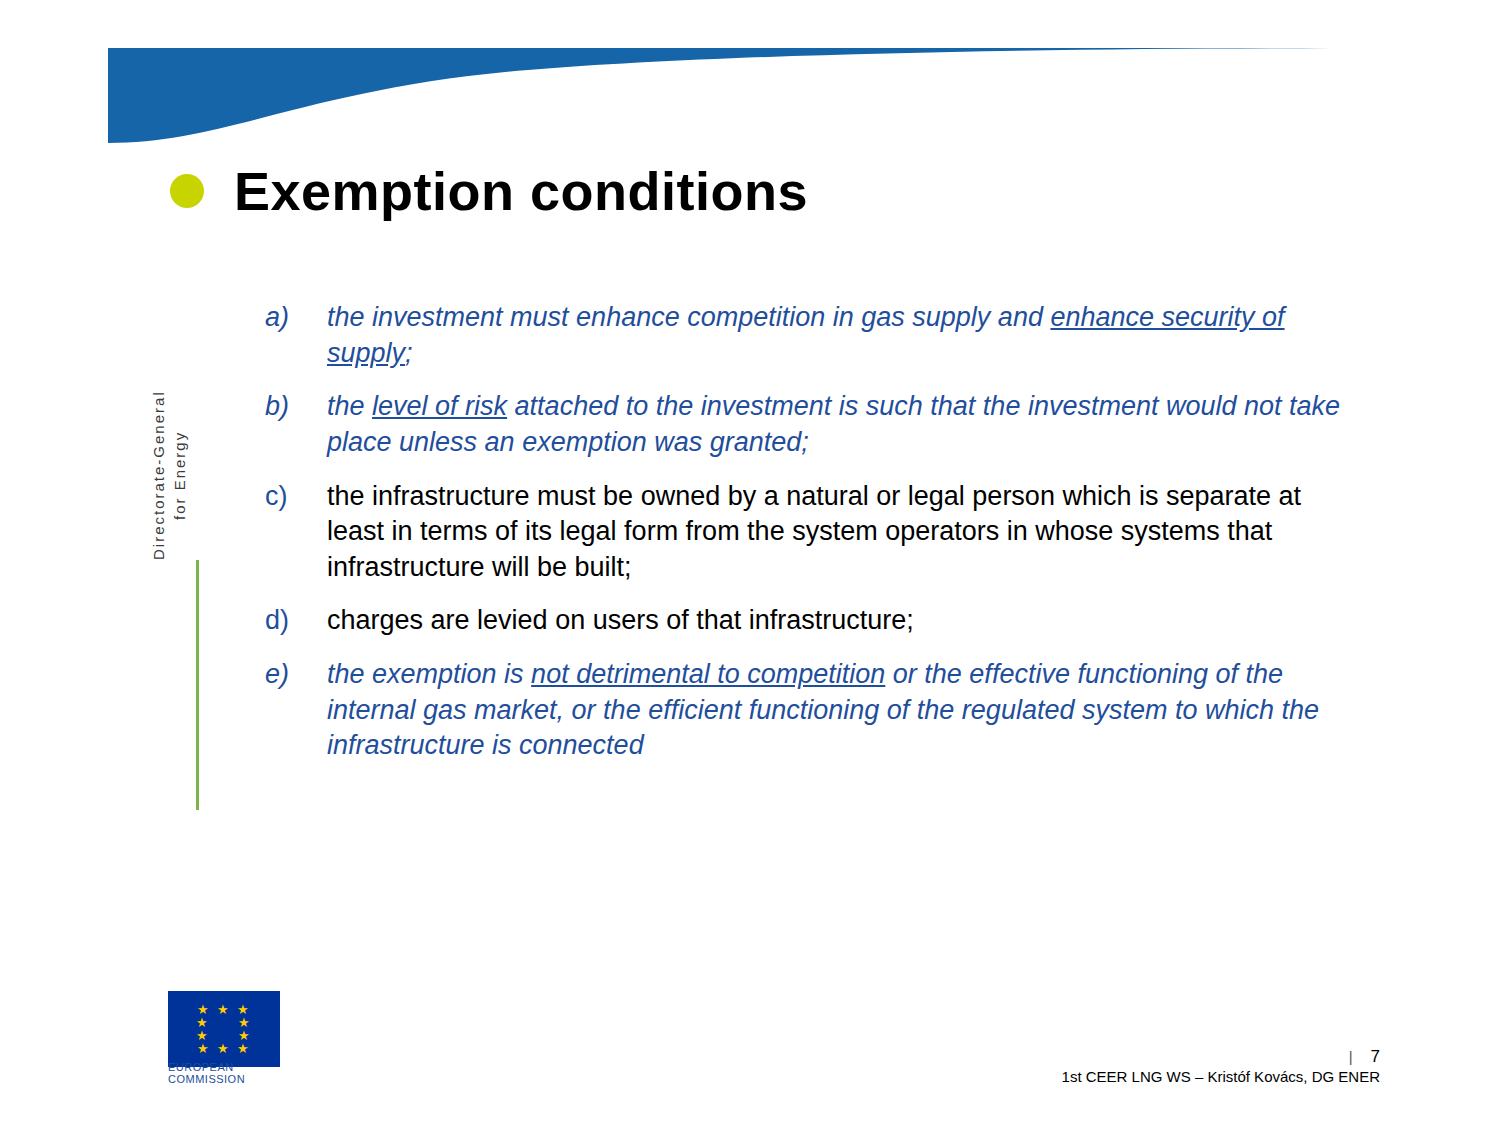Exemption conditions
Directorate-General for Energy
a) the investment must enhance competition in gas supply and enhance security of supply;
b) the level of risk attached to the investment is such that the investment would not take place unless an exemption was granted;
c) the infrastructure must be owned by a natural or legal person which is separate at least in terms of its legal form from the system operators in whose systems that infrastructure will be built;
d) charges are levied on users of that infrastructure;
e) the exemption is not detrimental to competition or the effective functioning of the internal gas market, or the efficient functioning of the regulated system to which the infrastructure is connected
★ ★ ★
★ ★
★ ★
★ ★ ★
EUROPEAN
COMMISSION
|7
1st CEER LNG WS – Kristóf Kovács, DG ENER